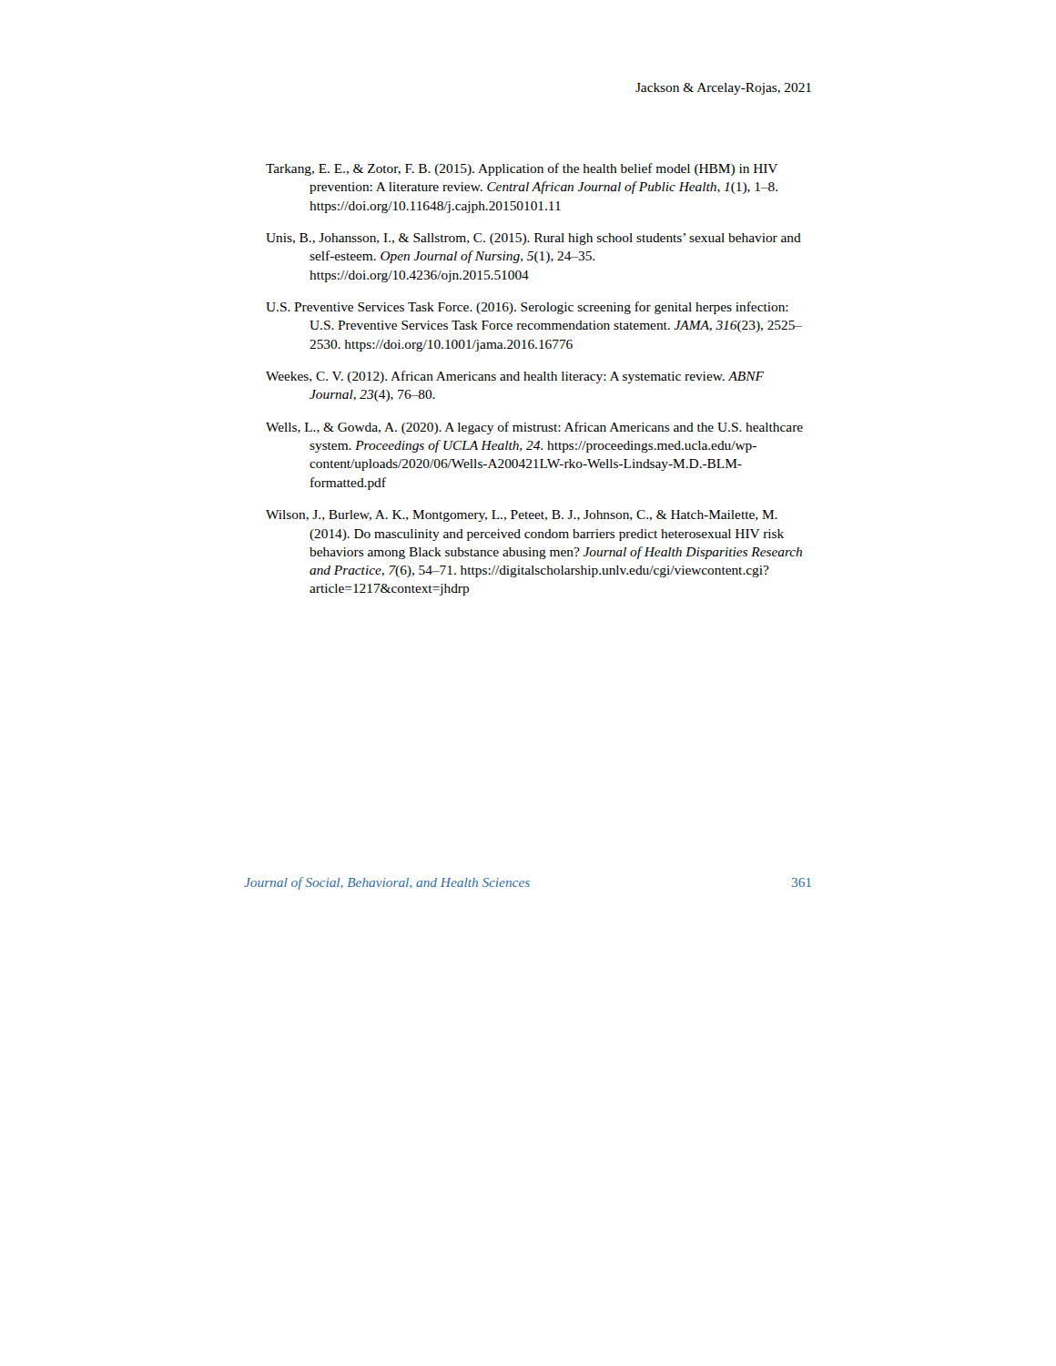Jackson & Arcelay-Rojas, 2021
Tarkang, E. E., & Zotor, F. B. (2015). Application of the health belief model (HBM) in HIV prevention: A literature review. Central African Journal of Public Health, 1(1), 1–8. https://doi.org/10.11648/j.cajph.20150101.11
Unis, B., Johansson, I., & Sallstrom, C. (2015). Rural high school students’ sexual behavior and self-esteem. Open Journal of Nursing, 5(1), 24–35. https://doi.org/10.4236/ojn.2015.51004
U.S. Preventive Services Task Force. (2016). Serologic screening for genital herpes infection: U.S. Preventive Services Task Force recommendation statement. JAMA, 316(23), 2525–2530. https://doi.org/10.1001/jama.2016.16776
Weekes, C. V. (2012). African Americans and health literacy: A systematic review. ABNF Journal, 23(4), 76–80.
Wells, L., & Gowda, A. (2020). A legacy of mistrust: African Americans and the U.S. healthcare system. Proceedings of UCLA Health, 24. https://proceedings.med.ucla.edu/wp-content/uploads/2020/06/Wells-A200421LW-rko-Wells-Lindsay-M.D.-BLM-formatted.pdf
Wilson, J., Burlew, A. K., Montgomery, L., Peteet, B. J., Johnson, C., & Hatch-Mailette, M. (2014). Do masculinity and perceived condom barriers predict heterosexual HIV risk behaviors among Black substance abusing men? Journal of Health Disparities Research and Practice, 7(6), 54–71. https://digitalscholarship.unlv.edu/cgi/viewcontent.cgi?article=1217&context=jhdrp
Journal of Social, Behavioral, and Health Sciences 361